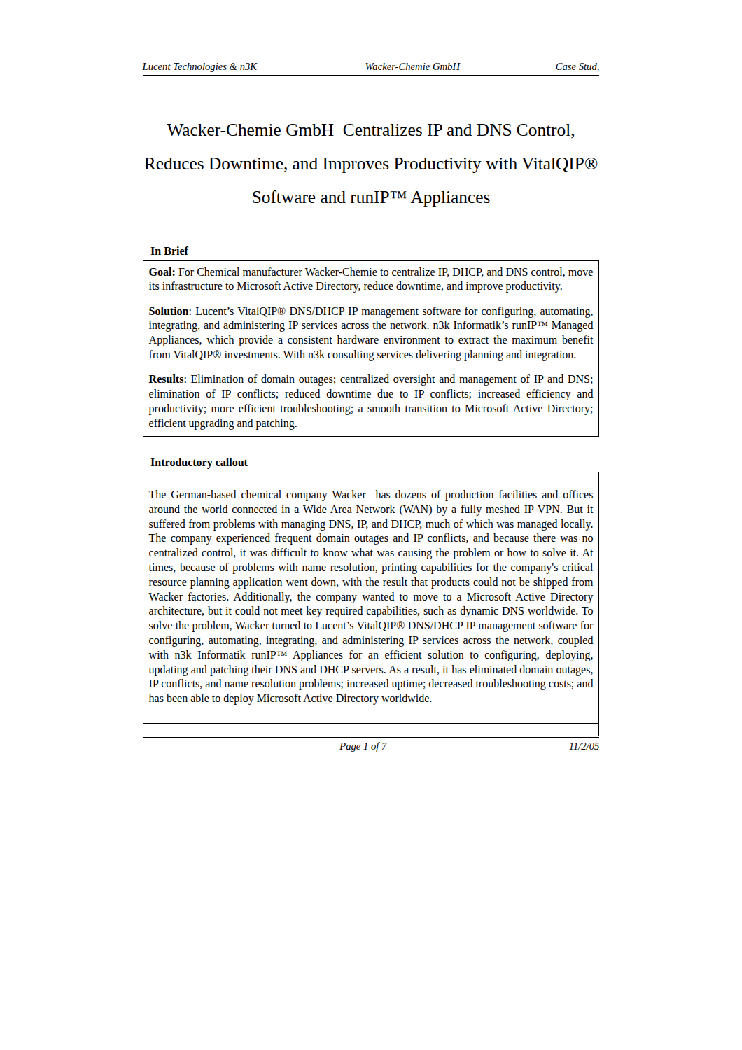Lucent Technologies & n3K Wacker-Chemie GmbH Case Stud,
Wacker-Chemie GmbH Centralizes IP and DNS Control, Reduces Downtime, and Improves Productivity with VitalQIP® Software and runIP™ Appliances
In Brief
Goal: For Chemical manufacturer Wacker-Chemie to centralize IP, DHCP, and DNS control, move its infrastructure to Microsoft Active Directory, reduce downtime, and improve productivity.
Solution: Lucent’s VitalQIP® DNS/DHCP IP management software for configuring, automating, integrating, and administering IP services across the network. n3k Informatik’s runIP™ Managed Appliances, which provide a consistent hardware environment to extract the maximum benefit from VitalQIP® investments. With n3k consulting services delivering planning and integration.
Results: Elimination of domain outages; centralized oversight and management of IP and DNS; elimination of IP conflicts; reduced downtime due to IP conflicts; increased efficiency and productivity; more efficient troubleshooting; a smooth transition to Microsoft Active Directory; efficient upgrading and patching.
Introductory callout
The German-based chemical company Wacker has dozens of production facilities and offices around the world connected in a Wide Area Network (WAN) by a fully meshed IP VPN. But it suffered from problems with managing DNS, IP, and DHCP, much of which was managed locally. The company experienced frequent domain outages and IP conflicts, and because there was no centralized control, it was difficult to know what was causing the problem or how to solve it. At times, because of problems with name resolution, printing capabilities for the company's critical resource planning application went down, with the result that products could not be shipped from Wacker factories. Additionally, the company wanted to move to a Microsoft Active Directory architecture, but it could not meet key required capabilities, such as dynamic DNS worldwide. To solve the problem, Wacker turned to Lucent’s VitalQIP® DNS/DHCP IP management software for configuring, automating, integrating, and administering IP services across the network, coupled with n3k Informatik runIP™ Appliances for an efficient solution to configuring, deploying, updating and patching their DNS and DHCP servers. As a result, it has eliminated domain outages, IP conflicts, and name resolution problems; increased uptime; decreased troubleshooting costs; and has been able to deploy Microsoft Active Directory worldwide.
Page 1 of 7 11/2/05